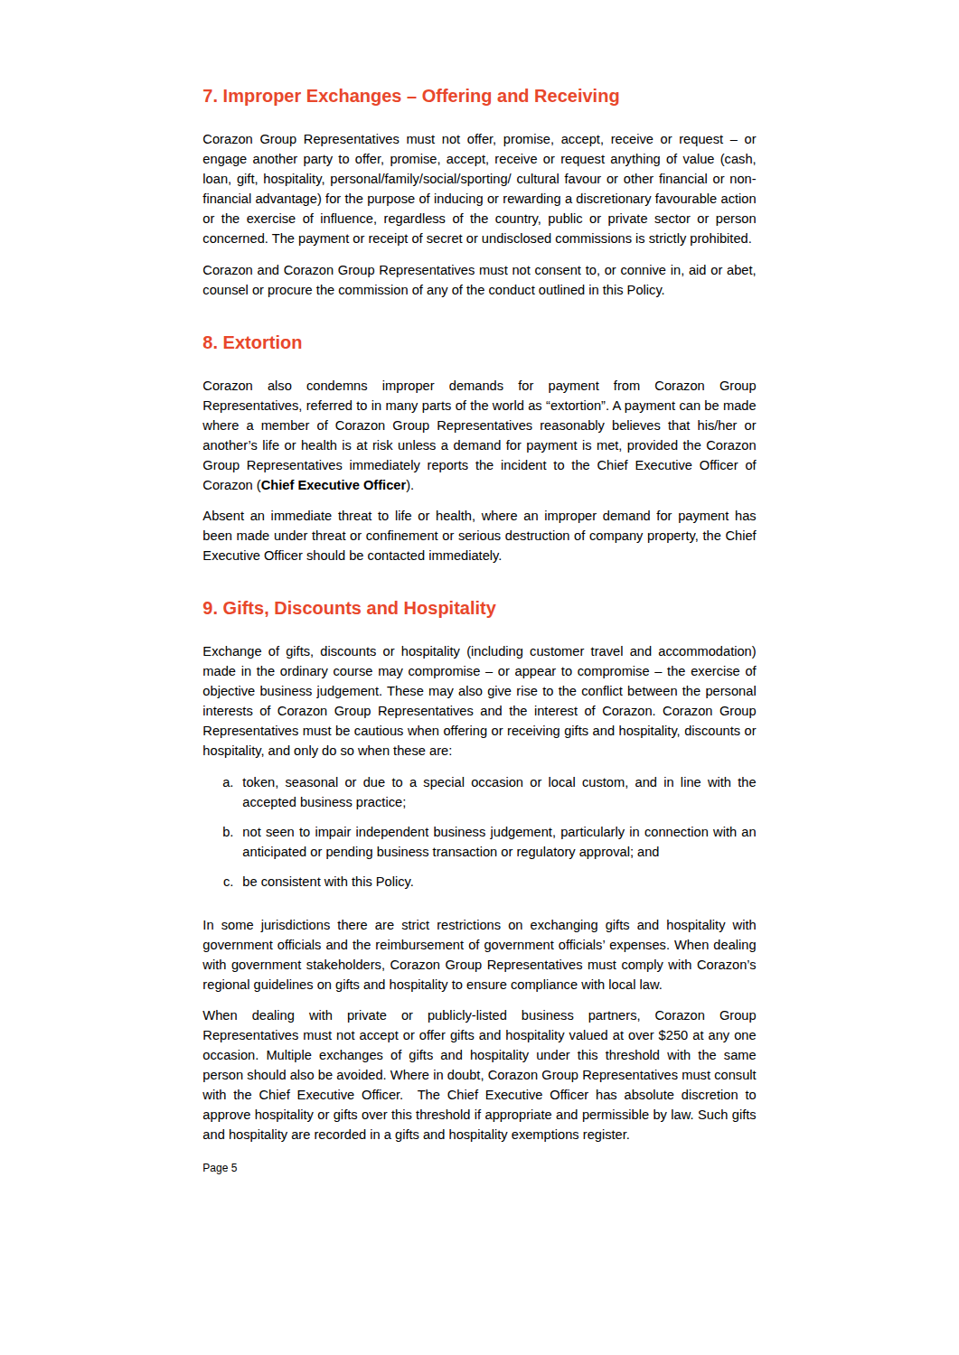7. Improper Exchanges – Offering and Receiving
Corazon Group Representatives must not offer, promise, accept, receive or request – or engage another party to offer, promise, accept, receive or request anything of value (cash, loan, gift, hospitality, personal/family/social/sporting/ cultural favour or other financial or non-financial advantage) for the purpose of inducing or rewarding a discretionary favourable action or the exercise of influence, regardless of the country, public or private sector or person concerned. The payment or receipt of secret or undisclosed commissions is strictly prohibited.
Corazon and Corazon Group Representatives must not consent to, or connive in, aid or abet, counsel or procure the commission of any of the conduct outlined in this Policy.
8. Extortion
Corazon also condemns improper demands for payment from Corazon Group Representatives, referred to in many parts of the world as “extortion”. A payment can be made where a member of Corazon Group Representatives reasonably believes that his/her or another’s life or health is at risk unless a demand for payment is met, provided the Corazon Group Representatives immediately reports the incident to the Chief Executive Officer of Corazon (Chief Executive Officer).
Absent an immediate threat to life or health, where an improper demand for payment has been made under threat or confinement or serious destruction of company property, the Chief Executive Officer should be contacted immediately.
9. Gifts, Discounts and Hospitality
Exchange of gifts, discounts or hospitality (including customer travel and accommodation) made in the ordinary course may compromise – or appear to compromise – the exercise of objective business judgement. These may also give rise to the conflict between the personal interests of Corazon Group Representatives and the interest of Corazon. Corazon Group Representatives must be cautious when offering or receiving gifts and hospitality, discounts or hospitality, and only do so when these are:
token, seasonal or due to a special occasion or local custom, and in line with the accepted business practice;
not seen to impair independent business judgement, particularly in connection with an anticipated or pending business transaction or regulatory approval; and
be consistent with this Policy.
In some jurisdictions there are strict restrictions on exchanging gifts and hospitality with government officials and the reimbursement of government officials’ expenses. When dealing with government stakeholders, Corazon Group Representatives must comply with Corazon’s regional guidelines on gifts and hospitality to ensure compliance with local law.
When dealing with private or publicly-listed business partners, Corazon Group Representatives must not accept or offer gifts and hospitality valued at over $250 at any one occasion. Multiple exchanges of gifts and hospitality under this threshold with the same person should also be avoided. Where in doubt, Corazon Group Representatives must consult with the Chief Executive Officer. The Chief Executive Officer has absolute discretion to approve hospitality or gifts over this threshold if appropriate and permissible by law. Such gifts and hospitality are recorded in a gifts and hospitality exemptions register.
Page 5